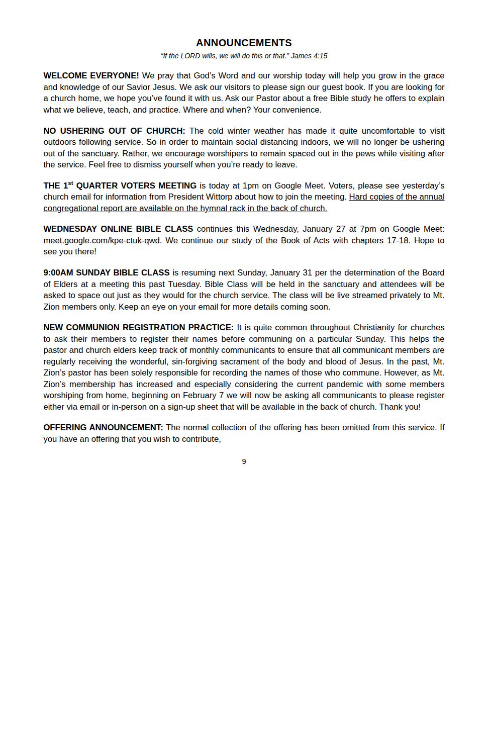ANNOUNCEMENTS
“If the LORD wills, we will do this or that.” James 4:15
WELCOME EVERYONE! We pray that God’s Word and our worship today will help you grow in the grace and knowledge of our Savior Jesus. We ask our visitors to please sign our guest book. If you are looking for a church home, we hope you’ve found it with us. Ask our Pastor about a free Bible study he offers to explain what we believe, teach, and practice. Where and when? Your convenience.
NO USHERING OUT OF CHURCH: The cold winter weather has made it quite uncomfortable to visit outdoors following service. So in order to maintain social distancing indoors, we will no longer be ushering out of the sanctuary. Rather, we encourage worshipers to remain spaced out in the pews while visiting after the service. Feel free to dismiss yourself when you’re ready to leave.
THE 1st QUARTER VOTERS MEETING is today at 1pm on Google Meet. Voters, please see yesterday’s church email for information from President Wittorp about how to join the meeting. Hard copies of the annual congregational report are available on the hymnal rack in the back of church.
WEDNESDAY ONLINE BIBLE CLASS continues this Wednesday, January 27 at 7pm on Google Meet: meet.google.com/kpe-ctuk-qwd. We continue our study of the Book of Acts with chapters 17-18. Hope to see you there!
9:00AM SUNDAY BIBLE CLASS is resuming next Sunday, January 31 per the determination of the Board of Elders at a meeting this past Tuesday. Bible Class will be held in the sanctuary and attendees will be asked to space out just as they would for the church service. The class will be live streamed privately to Mt. Zion members only. Keep an eye on your email for more details coming soon.
NEW COMMUNION REGISTRATION PRACTICE: It is quite common throughout Christianity for churches to ask their members to register their names before communing on a particular Sunday. This helps the pastor and church elders keep track of monthly communicants to ensure that all communicant members are regularly receiving the wonderful, sin-forgiving sacrament of the body and blood of Jesus. In the past, Mt. Zion’s pastor has been solely responsible for recording the names of those who commune. However, as Mt. Zion’s membership has increased and especially considering the current pandemic with some members worshiping from home, beginning on February 7 we will now be asking all communicants to please register either via email or in-person on a sign-up sheet that will be available in the back of church. Thank you!
OFFERING ANNOUNCEMENT: The normal collection of the offering has been omitted from this service. If you have an offering that you wish to contribute,
9